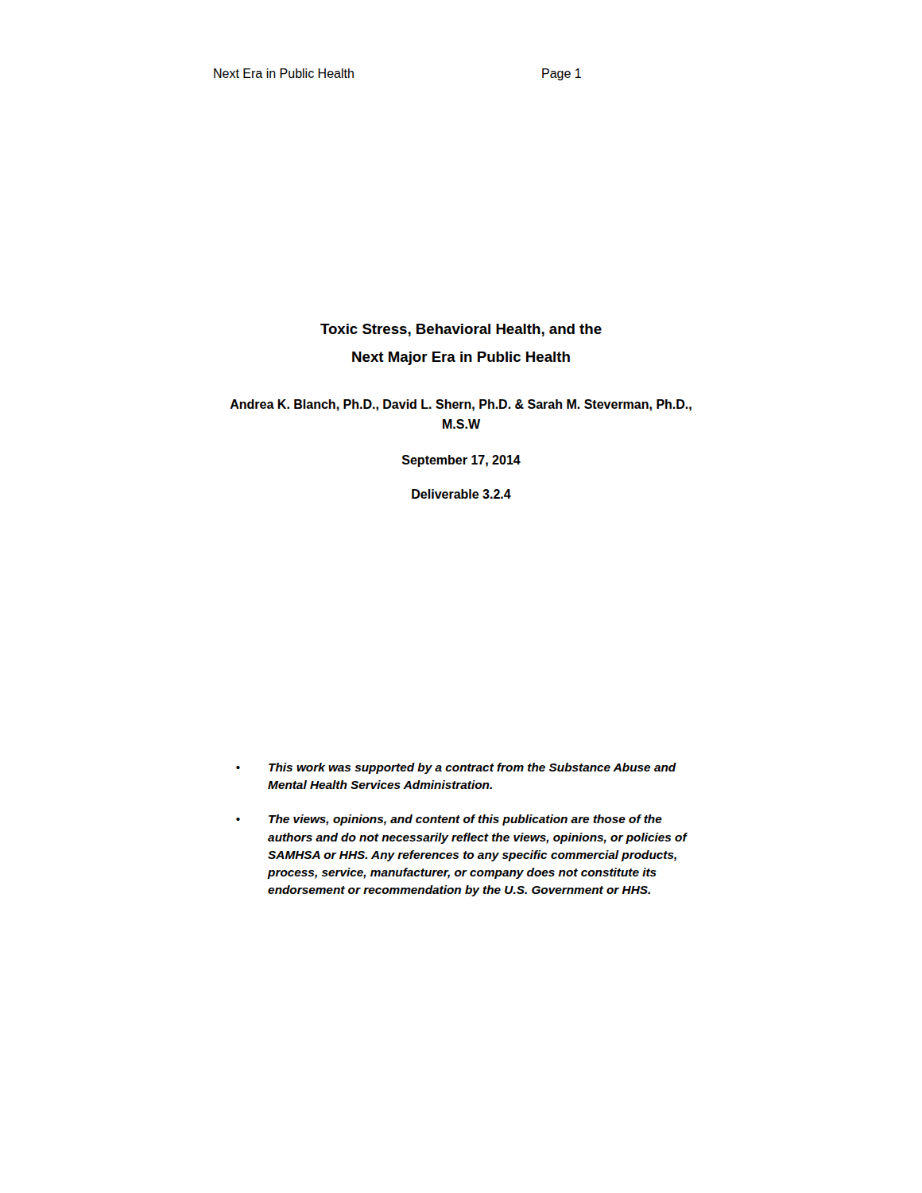Next Era in Public Health Page 1
Toxic Stress, Behavioral Health, and the
Next Major Era in Public Health
Andrea K. Blanch, Ph.D., David L. Shern, Ph.D. & Sarah M. Steverman, Ph.D., M.S.W
September 17, 2014
Deliverable 3.2.4
This work was supported by a contract from the Substance Abuse and Mental Health Services Administration.
The views, opinions, and content of this publication are those of the authors and do not necessarily reflect the views, opinions, or policies of SAMHSA or HHS. Any references to any specific commercial products, process, service, manufacturer, or company does not constitute its endorsement or recommendation by the U.S. Government or HHS.